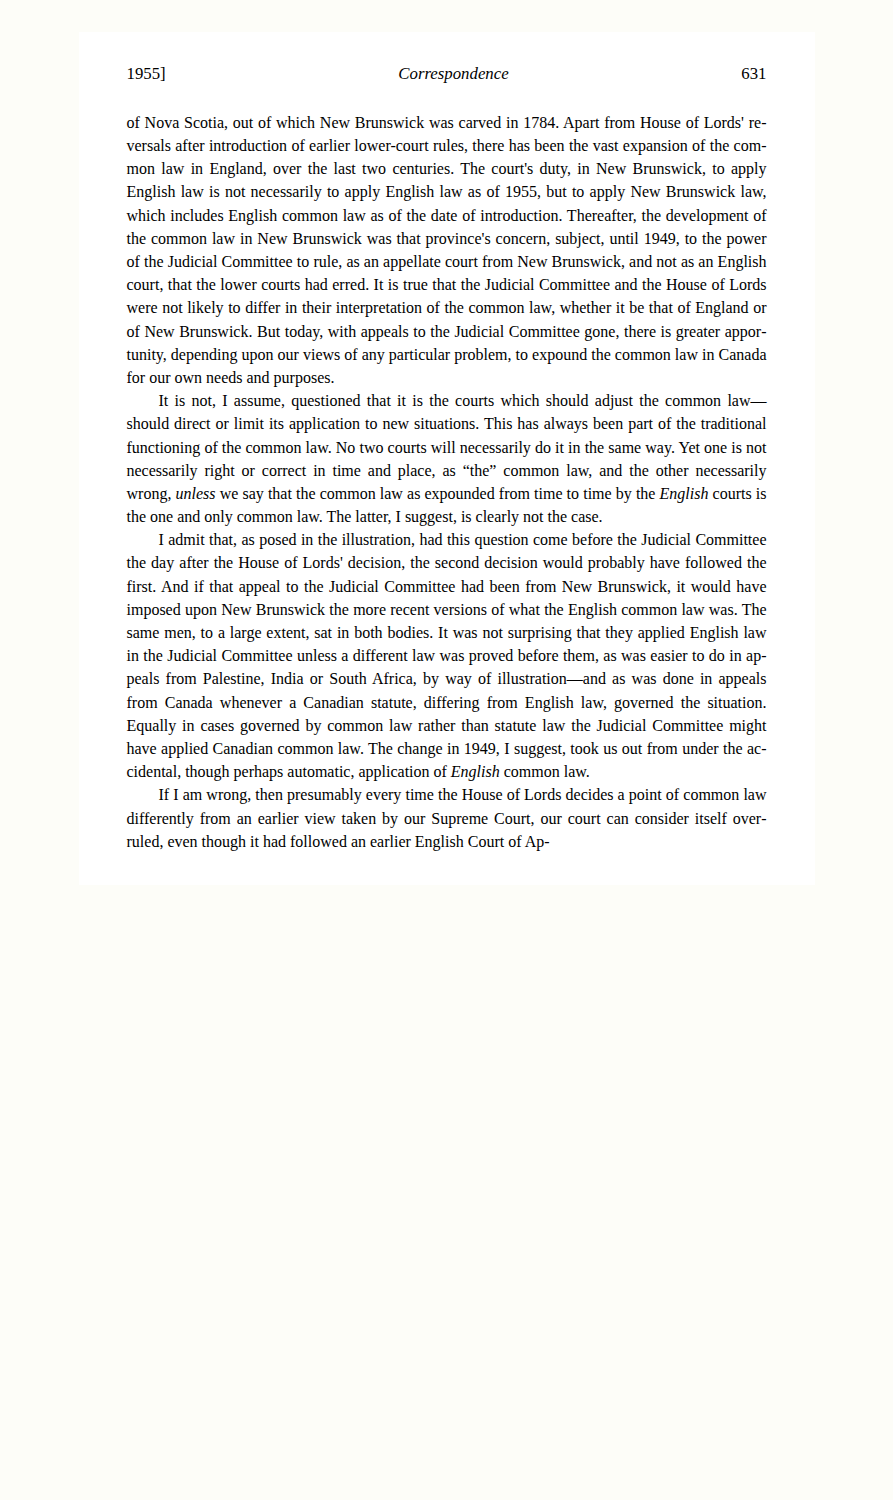1955] Correspondence 631
of Nova Scotia, out of which New Brunswick was carved in 1784. Apart from House of Lords' reversals after introduction of earlier lower-court rules, there has been the vast expansion of the common law in England, over the last two centuries. The court's duty, in New Brunswick, to apply English law is not necessarily to apply English law as of 1955, but to apply New Brunswick law, which includes English common law as of the date of introduction. Thereafter, the development of the common law in New Brunswick was that province's concern, subject, until 1949, to the power of the Judicial Committee to rule, as an appellate court from New Brunswick, and not as an English court, that the lower courts had erred. It is true that the Judicial Committee and the House of Lords were not likely to differ in their interpretation of the common law, whether it be that of England or of New Brunswick. But today, with appeals to the Judicial Committee gone, there is greater apportunity, depending upon our views of any particular problem, to expound the common law in Canada for our own needs and purposes.
It is not, I assume, questioned that it is the courts which should adjust the common law—should direct or limit its application to new situations. This has always been part of the traditional functioning of the common law. No two courts will necessarily do it in the same way. Yet one is not necessarily right or correct in time and place, as “the” common law, and the other necessarily wrong, unless we say that the common law as expounded from time to time by the English courts is the one and only common law. The latter, I suggest, is clearly not the case.
I admit that, as posed in the illustration, had this question come before the Judicial Committee the day after the House of Lords' decision, the second decision would probably have followed the first. And if that appeal to the Judicial Committee had been from New Brunswick, it would have imposed upon New Brunswick the more recent versions of what the English common law was. The same men, to a large extent, sat in both bodies. It was not surprising that they applied English law in the Judicial Committee unless a different law was proved before them, as was easier to do in appeals from Palestine, India or South Africa, by way of illustration—and as was done in appeals from Canada whenever a Canadian statute, differing from English law, governed the situation. Equally in cases governed by common law rather than statute law the Judicial Committee might have applied Canadian common law. The change in 1949, I suggest, took us out from under the accidental, though perhaps automatic, application of English common law.
If I am wrong, then presumably every time the House of Lords decides a point of common law differently from an earlier view taken by our Supreme Court, our court can consider itself overruled, even though it had followed an earlier English Court of Ap-